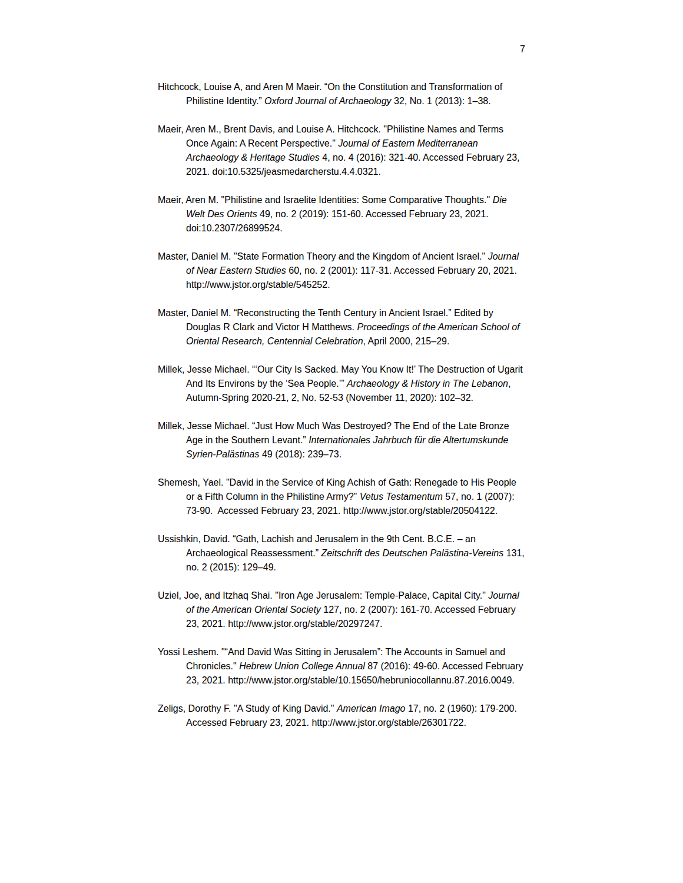7
Hitchcock, Louise A, and Aren M Maeir. “On the Constitution and Transformation of Philistine Identity.” Oxford Journal of Archaeology 32, No. 1 (2013): 1–38.
Maeir, Aren M., Brent Davis, and Louise A. Hitchcock. "Philistine Names and Terms Once Again: A Recent Perspective." Journal of Eastern Mediterranean Archaeology & Heritage Studies 4, no. 4 (2016): 321-40. Accessed February 23, 2021. doi:10.5325/jeasmedarcherstu.4.4.0321.
Maeir, Aren M. "Philistine and Israelite Identities: Some Comparative Thoughts." Die Welt Des Orients 49, no. 2 (2019): 151-60. Accessed February 23, 2021. doi:10.2307/26899524.
Master, Daniel M. "State Formation Theory and the Kingdom of Ancient Israel." Journal of Near Eastern Studies 60, no. 2 (2001): 117-31. Accessed February 20, 2021. http://www.jstor.org/stable/545252.
Master, Daniel M. “Reconstructing the Tenth Century in Ancient Israel.” Edited by Douglas R Clark and Victor H Matthews. Proceedings of the American School of Oriental Research, Centennial Celebration, April 2000, 215–29.
Millek, Jesse Michael. “‘Our City Is Sacked. May You Know It!’ The Destruction of Ugarit And Its Environs by the ‘Sea People.’” Archaeology & History in The Lebanon, Autumn-Spring 2020-21, 2, No. 52-53 (November 11, 2020): 102–32.
Millek, Jesse Michael. “Just How Much Was Destroyed? The End of the Late Bronze Age in the Southern Levant.” Internationales Jahrbuch für die Altertumskunde Syrien-Palästinas 49 (2018): 239–73.
Shemesh, Yael. "David in the Service of King Achish of Gath: Renegade to His People or a Fifth Column in the Philistine Army?" Vetus Testamentum 57, no. 1 (2007): 73-90. Accessed February 23, 2021. http://www.jstor.org/stable/20504122.
Ussishkin, David. “Gath, Lachish and Jerusalem in the 9th Cent. B.C.E. – an Archaeological Reassessment.” Zeitschrift des Deutschen Palästina-Vereins 131, no. 2 (2015): 129–49.
Uziel, Joe, and Itzhaq Shai. "Iron Age Jerusalem: Temple-Palace, Capital City." Journal of the American Oriental Society 127, no. 2 (2007): 161-70. Accessed February 23, 2021. http://www.jstor.org/stable/20297247.
Yossi Leshem. "“And David Was Sitting in Jerusalem”: The Accounts in Samuel and Chronicles." Hebrew Union College Annual 87 (2016): 49-60. Accessed February 23, 2021. http://www.jstor.org/stable/10.15650/hebruniocollannu.87.2016.0049.
Zeligs, Dorothy F. "A Study of King David." American Imago 17, no. 2 (1960): 179-200. Accessed February 23, 2021. http://www.jstor.org/stable/26301722.